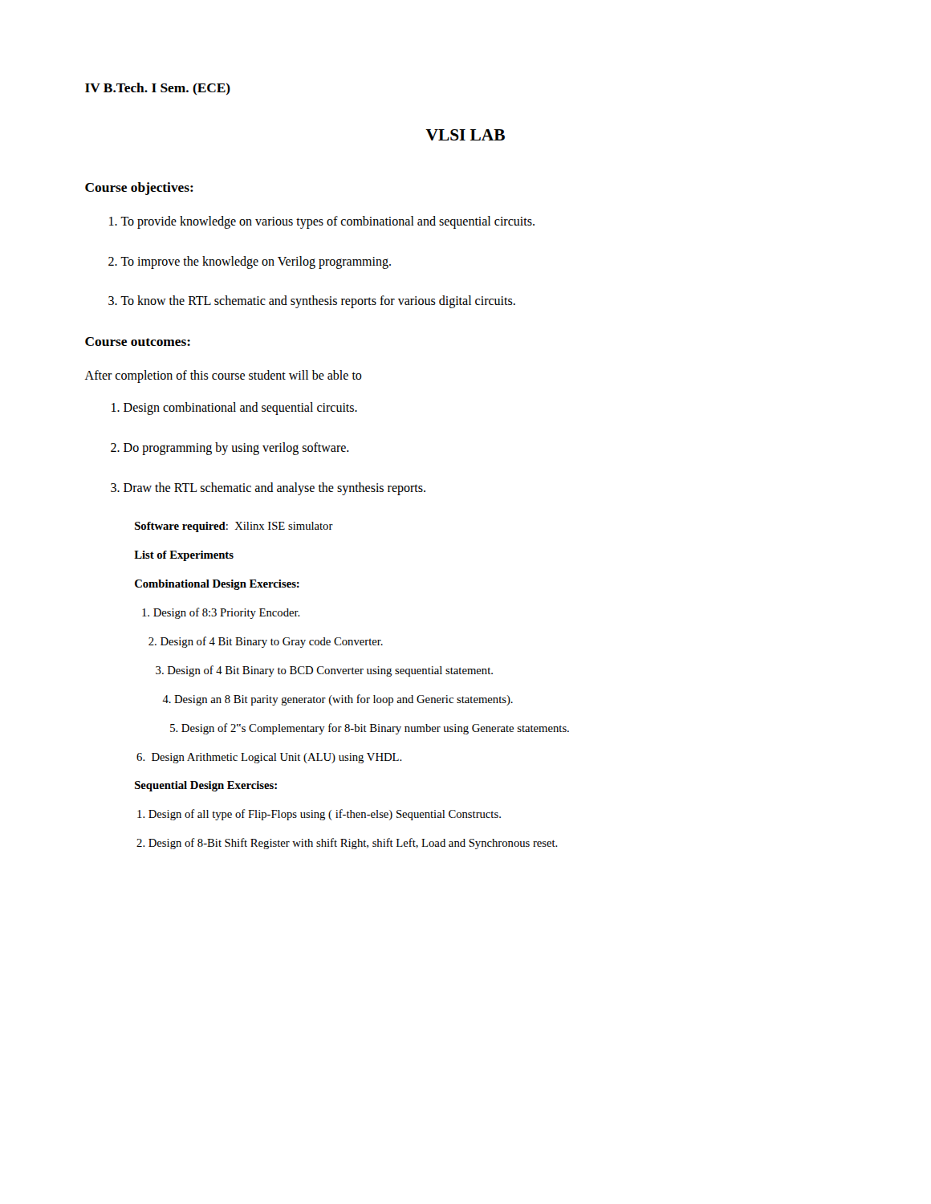IV B.Tech. I Sem. (ECE)
VLSI LAB
Course objectives:
To provide knowledge on various types of combinational and sequential circuits.
To improve the knowledge on Verilog programming.
To know the RTL schematic and synthesis reports for various digital circuits.
Course outcomes:
After completion of this course student will be able to
Design combinational and sequential circuits.
Do programming by using verilog software.
Draw the RTL schematic and analyse the synthesis reports.
Software required: Xilinx ISE simulator
List of Experiments
Combinational Design Exercises:
1. Design of 8:3 Priority Encoder.
2. Design of 4 Bit Binary to Gray code Converter.
3. Design of 4 Bit Binary to BCD Converter using sequential statement.
4. Design an 8 Bit parity generator (with for loop and Generic statements).
5. Design of 2‟s Complementary for 8-bit Binary number using Generate statements.
6. Design Arithmetic Logical Unit (ALU) using VHDL.
Sequential Design Exercises:
1. Design of all type of Flip-Flops using ( if-then-else) Sequential Constructs.
2. Design of 8-Bit Shift Register with shift Right, shift Left, Load and Synchronous reset.